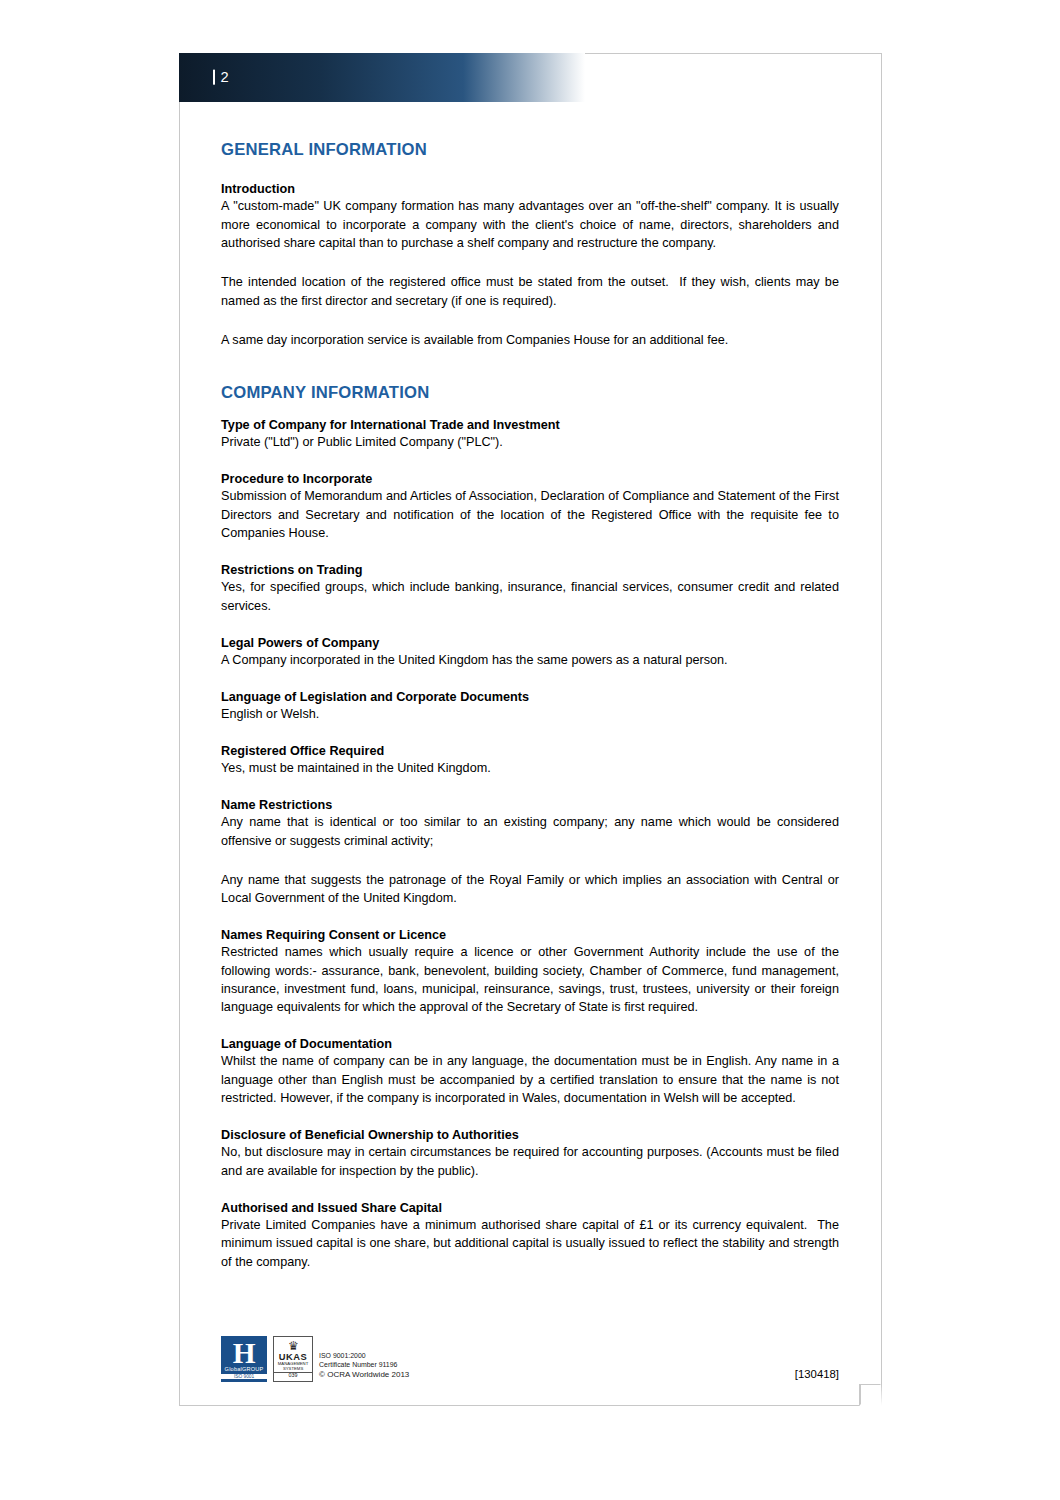2
GENERAL INFORMATION
Introduction
A "custom-made" UK company formation has many advantages over an "off-the-shelf" company. It is usually more economical to incorporate a company with the client's choice of name, directors, shareholders and authorised share capital than to purchase a shelf company and restructure the company.
The intended location of the registered office must be stated from the outset. If they wish, clients may be named as the first director and secretary (if one is required).
A same day incorporation service is available from Companies House for an additional fee.
COMPANY INFORMATION
Type of Company for International Trade and Investment
Private ("Ltd") or Public Limited Company ("PLC").
Procedure to Incorporate
Submission of Memorandum and Articles of Association, Declaration of Compliance and Statement of the First Directors and Secretary and notification of the location of the Registered Office with the requisite fee to Companies House.
Restrictions on Trading
Yes, for specified groups, which include banking, insurance, financial services, consumer credit and related services.
Legal Powers of Company
A Company incorporated in the United Kingdom has the same powers as a natural person.
Language of Legislation and Corporate Documents
English or Welsh.
Registered Office Required
Yes, must be maintained in the United Kingdom.
Name Restrictions
Any name that is identical or too similar to an existing company; any name which would be considered offensive or suggests criminal activity;
Any name that suggests the patronage of the Royal Family or which implies an association with Central or Local Government of the United Kingdom.
Names Requiring Consent or Licence
Restricted names which usually require a licence or other Government Authority include the use of the following words:- assurance, bank, benevolent, building society, Chamber of Commerce, fund management, insurance, investment fund, loans, municipal, reinsurance, savings, trust, trustees, university or their foreign language equivalents for which the approval of the Secretary of State is first required.
Language of Documentation
Whilst the name of company can be in any language, the documentation must be in English. Any name in a language other than English must be accompanied by a certified translation to ensure that the name is not restricted. However, if the company is incorporated in Wales, documentation in Welsh will be accepted.
Disclosure of Beneficial Ownership to Authorities
No, but disclosure may in certain circumstances be required for accounting purposes. (Accounts must be filed and are available for inspection by the public).
Authorised and Issued Share Capital
Private Limited Companies have a minimum authorised share capital of £1 or its currency equivalent. The minimum issued capital is one share, but additional capital is usually issued to reflect the stability and strength of the company.
H
GlobalGROUP
ISO 9001
♛
UKAS
MANAGEMENT
SYSTEMS
039
ISO 9001:2000
Certificate Number 91196
© OCRA Worldwide 2013
[130418]